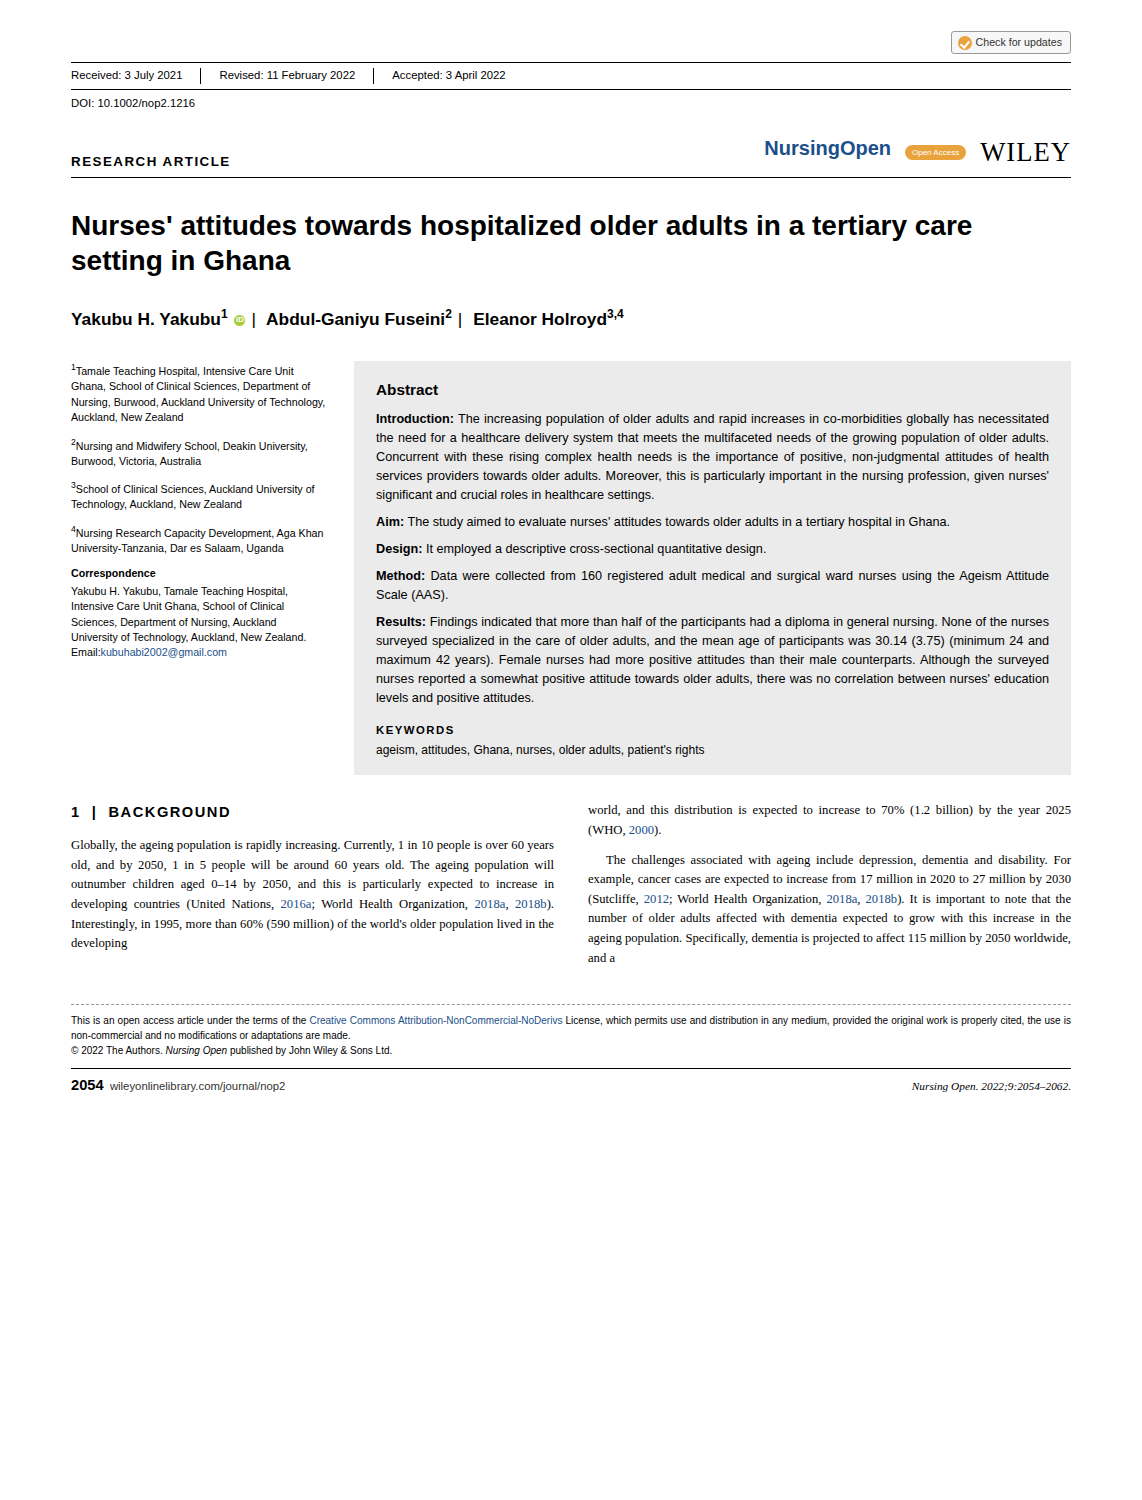Check for updates
Received: 3 July 2021 Revised: 11 February 2022 Accepted: 3 April 2022
DOI: 10.1002/nop2.1216
RESEARCH ARTICLE
NursingOpen
Open Access
WILEY
Nurses' attitudes towards hospitalized older adults in a tertiary care setting in Ghana
Yakubu H. Yakubu1 | Abdul-Ganiyu Fuseini2| Eleanor Holroyd3,4
1Tamale Teaching Hospital, Intensive Care Unit Ghana, School of Clinical Sciences, Department of Nursing, Burwood, Auckland University of Technology, Auckland, New Zealand
2Nursing and Midwifery School, Deakin University, Burwood, Victoria, Australia
3School of Clinical Sciences, Auckland University of Technology, Auckland, New Zealand
4Nursing Research Capacity Development, Aga Khan University-Tanzania, Dar es Salaam, Uganda
Correspondence
Yakubu H. Yakubu, Tamale Teaching Hospital, Intensive Care Unit Ghana, School of Clinical Sciences, Department of Nursing, Auckland University of Technology, Auckland, New Zealand.
Email:kubuhabi2002@gmail.com
Abstract
Introduction: The increasing population of older adults and rapid increases in co-morbidities globally has necessitated the need for a healthcare delivery system that meets the multifaceted needs of the growing population of older adults. Concurrent with these rising complex health needs is the importance of positive, non-judgmental attitudes of health services providers towards older adults. Moreover, this is particularly important in the nursing profession, given nurses' significant and crucial roles in healthcare settings.
Aim: The study aimed to evaluate nurses' attitudes towards older adults in a tertiary hospital in Ghana.
Design: It employed a descriptive cross-sectional quantitative design.
Method: Data were collected from 160 registered adult medical and surgical ward nurses using the Ageism Attitude Scale (AAS).
Results: Findings indicated that more than half of the participants had a diploma in general nursing. None of the nurses surveyed specialized in the care of older adults, and the mean age of participants was 30.14 (3.75) (minimum 24 and maximum 42 years). Female nurses had more positive attitudes than their male counterparts. Although the surveyed nurses reported a somewhat positive attitude towards older adults, there was no correlation between nurses' education levels and positive attitudes.
KEYWORDS
ageism, attitudes, Ghana, nurses, older adults, patient's rights
1 | BACKGROUND
Globally, the ageing population is rapidly increasing. Currently, 1 in 10 people is over 60 years old, and by 2050, 1 in 5 people will be around 60 years old. The ageing population will outnumber children aged 0–14 by 2050, and this is particularly expected to increase in developing countries (United Nations, 2016a; World Health Organization, 2018a, 2018b). Interestingly, in 1995, more than 60% (590 million) of the world's older population lived in the developing
world, and this distribution is expected to increase to 70% (1.2 billion) by the year 2025 (WHO, 2000).
The challenges associated with ageing include depression, dementia and disability. For example, cancer cases are expected to increase from 17 million in 2020 to 27 million by 2030 (Sutcliffe, 2012; World Health Organization, 2018a, 2018b). It is important to note that the number of older adults affected with dementia expected to grow with this increase in the ageing population. Specifically, dementia is projected to affect 115 million by 2050 worldwide, and a
This is an open access article under the terms of the Creative Commons Attribution-NonCommercial-NoDerivs License, which permits use and distribution in any medium, provided the original work is properly cited, the use is non-commercial and no modifications or adaptations are made.
© 2022 The Authors. Nursing Open published by John Wiley & Sons Ltd.
2054 wileyonlinelibrary.com/journal/nop2
Nursing Open. 2022;9:2054–2062.